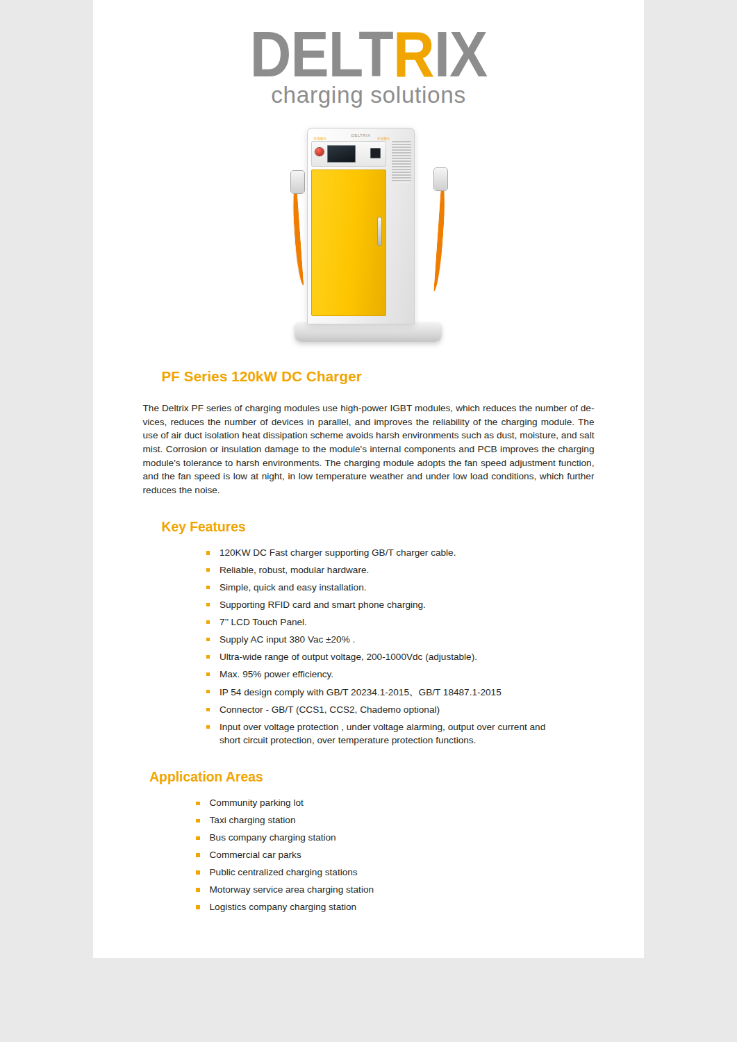DELTRIX charging solutions
DELTRIX
充电枪A 充电枪B
PF Series 120kW DC Charger
The Deltrix PF series of charging modules use high-power IGBT modules, which reduces the number of devices, reduces the number of devices in parallel, and improves the reliability of the charging module. The use of air duct isolation heat dissipation scheme avoids harsh environments such as dust, moisture, and salt mist. Corrosion or insulation damage to the module's internal components and PCB improves the charging module's tolerance to harsh environments. The charging module adopts the fan speed adjustment function, and the fan speed is low at night, in low temperature weather and under low load conditions, which further reduces the noise.
Key Features
120KW DC Fast charger supporting GB/T charger cable.
Reliable, robust, modular hardware.
Simple, quick and easy installation.
Supporting RFID card and smart phone charging.
7’’ LCD Touch Panel.
Supply AC input 380 Vac ±20% .
Ultra-wide range of output voltage, 200-1000Vdc (adjustable).
Max. 95% power efficiency.
IP 54 design comply with GB/T 20234.1-2015、GB/T 18487.1-2015
Connector - GB/T (CCS1, CCS2, Chademo optional)
Input over voltage protection , under voltage alarming, output over current and short circuit protection, over temperature protection functions.
Application Areas
Community parking lot
Taxi charging station
Bus company charging station
Commercial car parks
Public centralized charging stations
Motorway service area charging station
Logistics company charging station